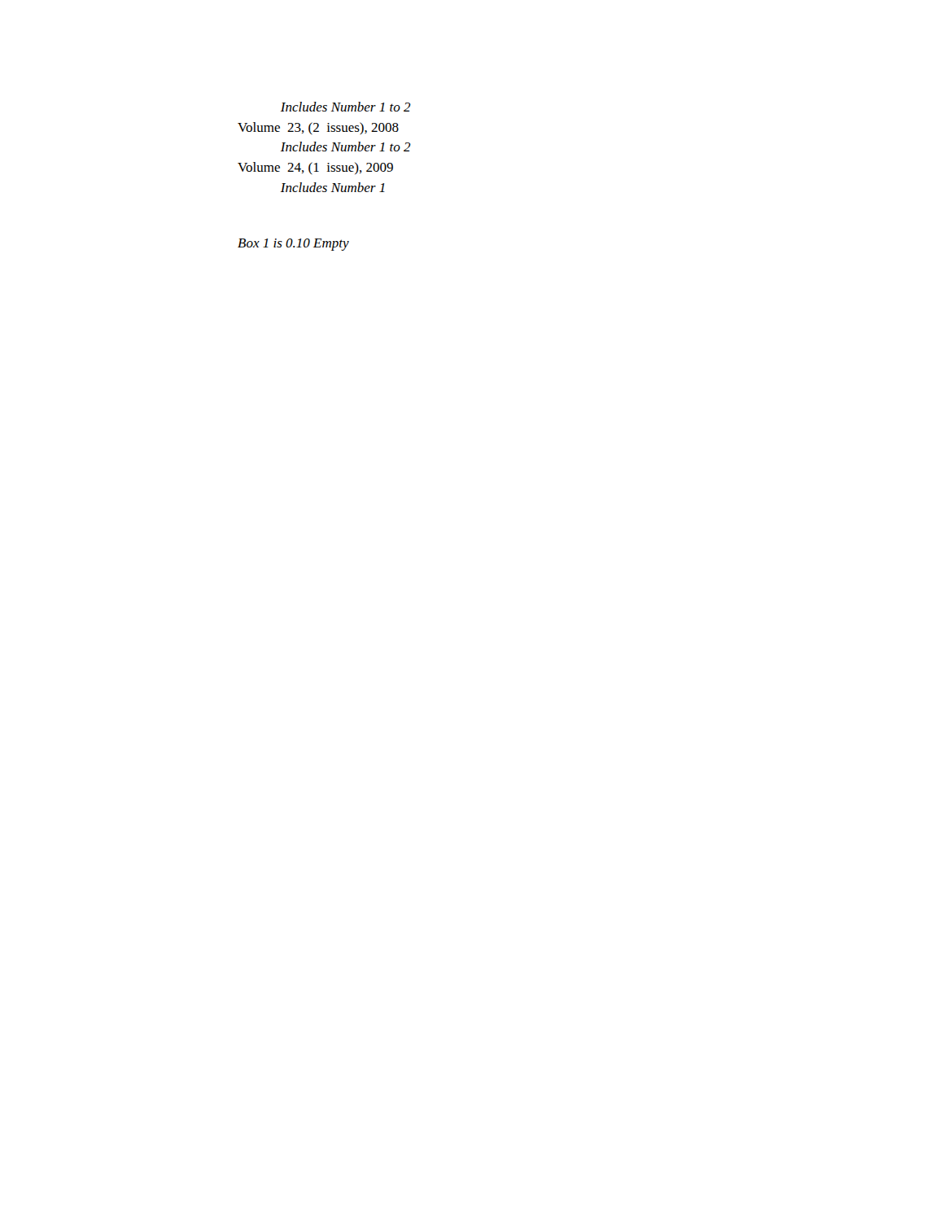Includes Number 1 to 2
Volume 23, (2 issues), 2008
Includes Number 1 to 2
Volume 24, (1 issue), 2009
Includes Number 1
Box 1 is 0.10 Empty